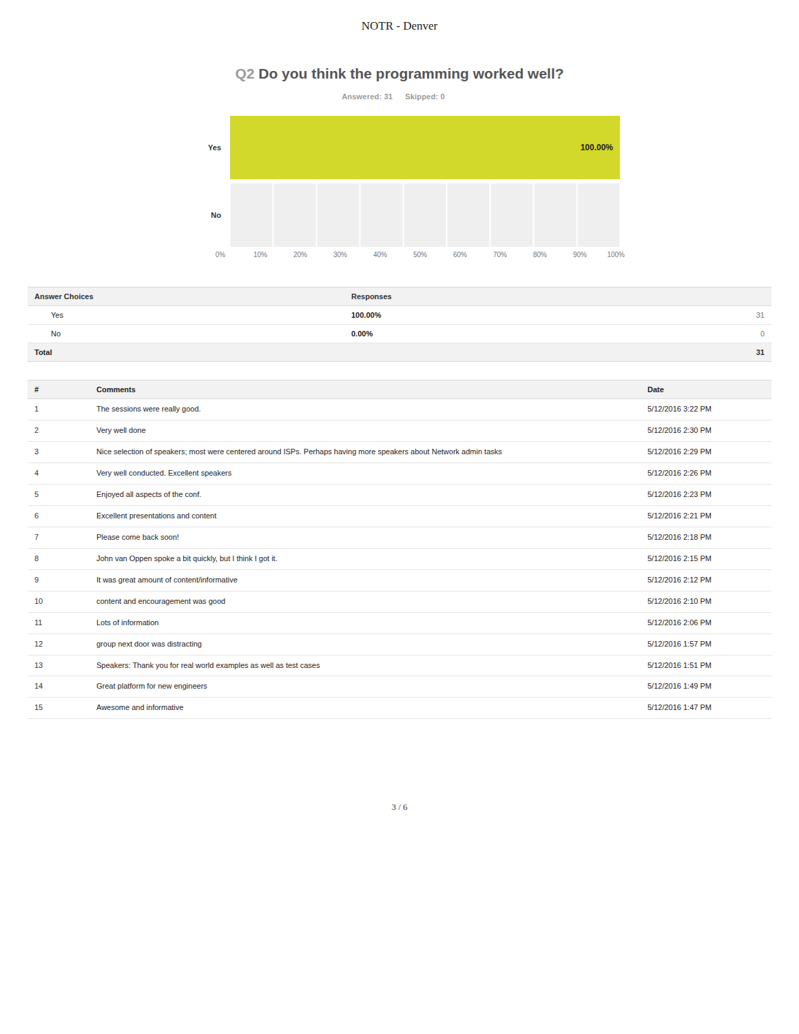NOTR - Denver
Q2 Do you think the programming worked well?
Answered: 31 Skipped: 0
| Yes | 100.00% |
| No | |
0% 10% 20% 30% 40% 50% 60% 70% 80% 90% 100%
| Answer Choices | Responses |
| --- | --- |
| Yes | 100.00% | 31 |
| No | 0.00% | 0 |
| Total | | 31 |
| # | Comments | Date |
| --- | --- | --- |
| 1 | The sessions were really good. | 5/12/2016 3:22 PM |
| 2 | Very well done | 5/12/2016 2:30 PM |
| 3 | Nice selection of speakers; most were centered around ISPs. Perhaps having more speakers about Network admin tasks | 5/12/2016 2:29 PM |
| 4 | Very well conducted. Excellent speakers | 5/12/2016 2:26 PM |
| 5 | Enjoyed all aspects of the conf. | 5/12/2016 2:23 PM |
| 6 | Excellent presentations and content | 5/12/2016 2:21 PM |
| 7 | Please come back soon! | 5/12/2016 2:18 PM |
| 8 | John van Oppen spoke a bit quickly, but I think I got it. | 5/12/2016 2:15 PM |
| 9 | It was great amount of content/informative | 5/12/2016 2:12 PM |
| 10 | content and encouragement was good | 5/12/2016 2:10 PM |
| 11 | Lots of information | 5/12/2016 2:06 PM |
| 12 | group next door was distracting | 5/12/2016 1:57 PM |
| 13 | Speakers: Thank you for real world examples as well as test cases | 5/12/2016 1:51 PM |
| 14 | Great platform for new engineers | 5/12/2016 1:49 PM |
| 15 | Awesome and informative | 5/12/2016 1:47 PM |
3 / 6